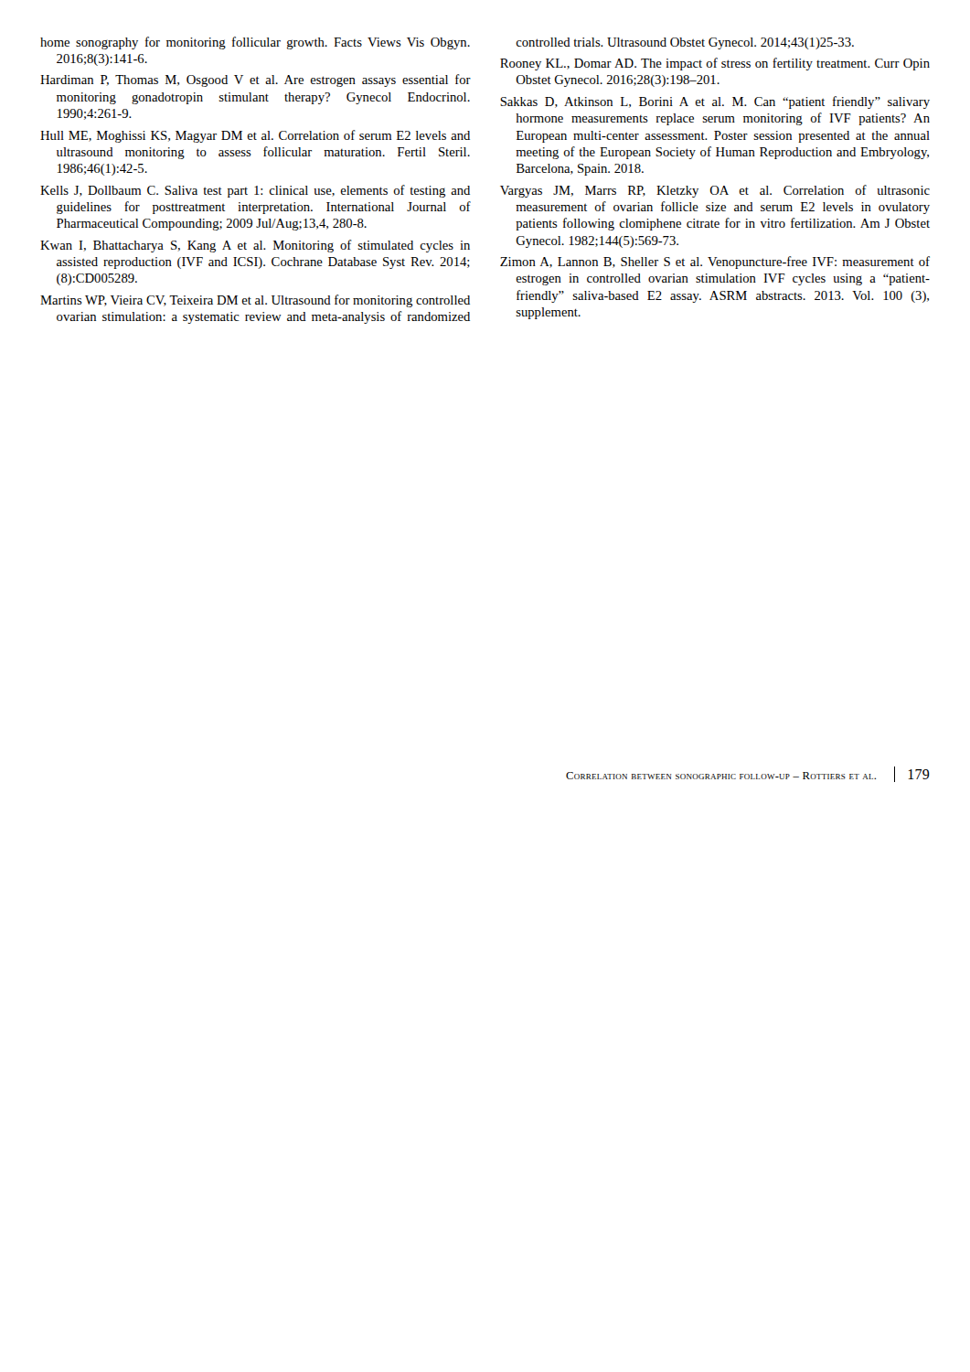home sonography for monitoring follicular growth. Facts Views Vis Obgyn. 2016;8(3):141-6.
Hardiman P, Thomas M, Osgood V et al. Are estrogen assays essential for monitoring gonadotropin stimulant therapy? Gynecol Endocrinol. 1990;4:261-9.
Hull ME, Moghissi KS, Magyar DM et al. Correlation of serum E2 levels and ultrasound monitoring to assess follicular maturation. Fertil Steril. 1986;46(1):42-5.
Kells J, Dollbaum C. Saliva test part 1: clinical use, elements of testing and guidelines for posttreatment interpretation. International Journal of Pharmaceutical Compounding; 2009 Jul/Aug;13,4, 280-8.
Kwan I, Bhattacharya S, Kang A et al. Monitoring of stimulated cycles in assisted reproduction (IVF and ICSI). Cochrane Database Syst Rev. 2014;(8):CD005289.
Martins WP, Vieira CV, Teixeira DM et al. Ultrasound for monitoring controlled ovarian stimulation: a systematic review and meta-analysis of randomized controlled trials. Ultrasound Obstet Gynecol. 2014;43(1)25-33.
Rooney KL., Domar AD. The impact of stress on fertility treatment. Curr Opin Obstet Gynecol. 2016;28(3):198–201.
Sakkas D, Atkinson L, Borini A et al. M. Can “patient friendly” salivary hormone measurements replace serum monitoring of IVF patients? An European multi-center assessment. Poster session presented at the annual meeting of the European Society of Human Reproduction and Embryology, Barcelona, Spain. 2018.
Vargyas JM, Marrs RP, Kletzky OA et al. Correlation of ultrasonic measurement of ovarian follicle size and serum E2 levels in ovulatory patients following clomiphene citrate for in vitro fertilization. Am J Obstet Gynecol. 1982;144(5):569-73.
Zimon A, Lannon B, Sheller S et al. Venopuncture-free IVF: measurement of estrogen in controlled ovarian stimulation IVF cycles using a “patient-friendly” saliva-based E2 assay. ASRM abstracts. 2013. Vol. 100 (3), supplement.
Correlation between sonographic follow-up – Rottiers et al. 179